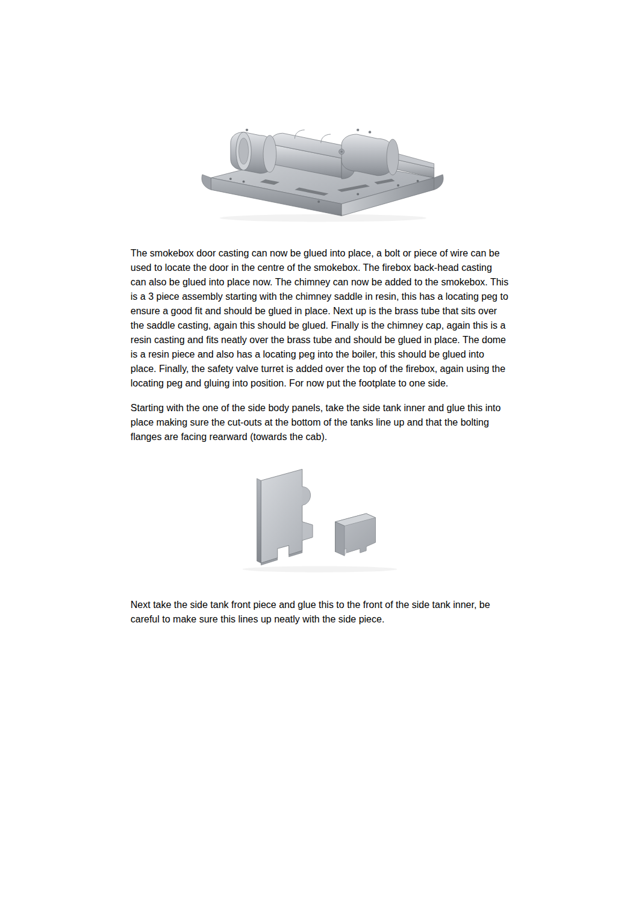The smokebox door casting can now be glued into place, a bolt or piece of wire can be used to locate the door in the centre of the smokebox. The firebox back-head casting can also be glued into place now. The chimney can now be added to the smokebox. This is a 3 piece assembly starting with the chimney saddle in resin, this has a locating peg to ensure a good fit and should be glued in place. Next up is the brass tube that sits over the saddle casting, again this should be glued. Finally is the chimney cap, again this is a resin casting and fits neatly over the brass tube and should be glued in place. The dome is a resin piece and also has a locating peg into the boiler, this should be glued into place. Finally, the safety valve turret is added over the top of the firebox, again using the locating peg and gluing into position. For now put the footplate to one side.
Starting with the one of the side body panels, take the side tank inner and glue this into place making sure the cut-outs at the bottom of the tanks line up and that the bolting flanges are facing rearward (towards the cab).
Next take the side tank front piece and glue this to the front of the side tank inner, be careful to make sure this lines up neatly with the side piece.